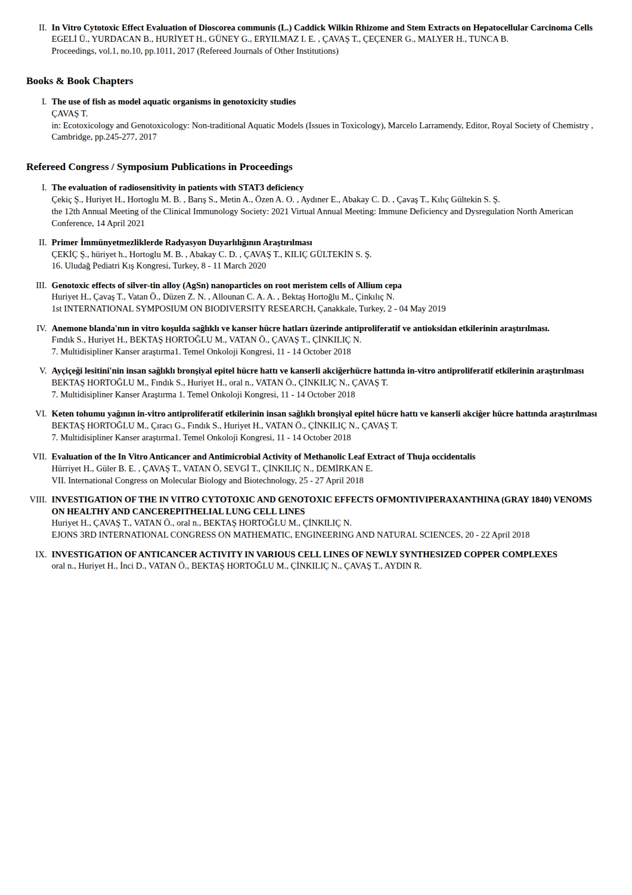In Vitro Cytotoxic Effect Evaluation of Dioscorea communis (L.) Caddick Wilkin Rhizome and Stem Extracts on Hepatocellular Carcinoma Cells EGELİ Ü., YURDACAN B., HURİYET H., GÜNEY G., ERYILMAZ I. E. , ÇAVAŞ T., ÇEÇENER G., MALYER H., TUNCA B. Proceedings, vol.1, no.10, pp.1011, 2017 (Refereed Journals of Other Institutions)
Books & Book Chapters
The use of fish as model aquatic organisms in genotoxicity studies ÇAVAŞ T. in: Ecotoxicology and Genotoxicology: Non-traditional Aquatic Models (Issues in Toxicology), Marcelo Larramendy, Editor, Royal Society of Chemistry , Cambridge, pp.245-277, 2017
Refereed Congress / Symposium Publications in Proceedings
The evaluation of radiosensitivity in patients with STAT3 deficiency Çekiç Ş., Huriyet H., Hortoglu M. B. , Barış S., Metin A., Özen A. O. , Aydıner E., Abakay C. D. , Çavaş T., Kılıç Gültekin S. Ş. the 12th Annual Meeting of the Clinical Immunology Society: 2021 Virtual Annual Meeting: Immune Deficiency and Dysregulation North American Conference, 14 April 2021
Primer İmmünyetmezliklerde Radyasyon Duyarlılığının Araştırılması ÇEKİÇ Ş., hüriyet h., Hortoglu M. B. , Abakay C. D. , ÇAVAŞ T., KILIÇ GÜLTEKİN S. Ş. 16. Uludağ Pediatri Kış Kongresi, Turkey, 8 - 11 March 2020
Genotoxic effects of silver-tin alloy (AgSn) nanoparticles on root meristem cells of Allium cepa Huriyet H., Çavaş T., Vatan Ö., Düzen Z. N. , Allounan C. A. A. , Bektaş Hortoğlu M., Çinkılıç N. 1st INTERNATIONAL SYMPOSIUM ON BIODIVERSITY RESEARCH, Çanakkale, Turkey, 2 - 04 May 2019
Anemone blanda'nın in vitro koşulda sağlıklı ve kanser hücre hatları üzerinde antiproliferatif ve antioksidan etkilerinin araştırılması. Fındık S., Huriyet H., BEKTAŞ HORTOĞLU M., VATAN Ö., ÇAVAŞ T., ÇİNKILIÇ N. 7. Multidisipliner Kanser araştırma1. Temel Onkoloji Kongresi, 11 - 14 October 2018
Ayçiçeği lesitini'nin insan sağlıklı bronşiyal epitel hücre hattı ve kanserli akciğerhücre hattında in-vitro antiproliferatif etkilerinin araştırılması BEKTAŞ HORTOĞLU M., Fındık S., Huriyet H., oral n., VATAN Ö., ÇİNKILIÇ N., ÇAVAŞ T. 7. Multidisipliner Kanser Araştırma 1. Temel Onkoloji Kongresi, 11 - 14 October 2018
Keten tohumu yağının in-vitro antiproliferatif etkilerinin insan sağlıklı bronşiyal epitel hücre hattı ve kanserli akciğer hücre hattında araştırılması BEKTAŞ HORTOĞLU M., Çıracı G., Fındık S., Huriyet H., VATAN Ö., ÇİNKILIÇ N., ÇAVAŞ T. 7. Multidisipliner Kanser araştırma1. Temel Onkoloji Kongresi, 11 - 14 October 2018
Evaluation of the In Vitro Anticancer and Antimicrobial Activity of Methanolic Leaf Extract of Thuja occidentalis Hürriyet H., Güler B. E. , ÇAVAŞ T., VATAN Ö, SEVGİ T., ÇİNKILIÇ N., DEMİRKAN E. VII. International Congress on Molecular Biology and Biotechnology, 25 - 27 April 2018
INVESTIGATION OF THE IN VITRO CYTOTOXIC AND GENOTOXIC EFFECTS OFMONTIVIPERAXANTHINA (GRAY 1840) VENOMS ON HEALTHY AND CANCEREPITHELIAL LUNG CELL LINES Huriyet H., ÇAVAŞ T., VATAN Ö., oral n., BEKTAŞ HORTOĞLU M., ÇİNKILIÇ N. EJONS 3RD INTERNATIONAL CONGRESS ON MATHEMATIC, ENGINEERING AND NATURAL SCIENCES, 20 - 22 April 2018
INVESTIGATION OF ANTICANCER ACTIVITY IN VARIOUS CELL LINES OF NEWLY SYNTHESIZED COPPER COMPLEXES oral n., Huriyet H., İnci D., VATAN Ö., BEKTAŞ HORTOĞLU M., ÇİNKILIÇ N., ÇAVAŞ T., AYDIN R.